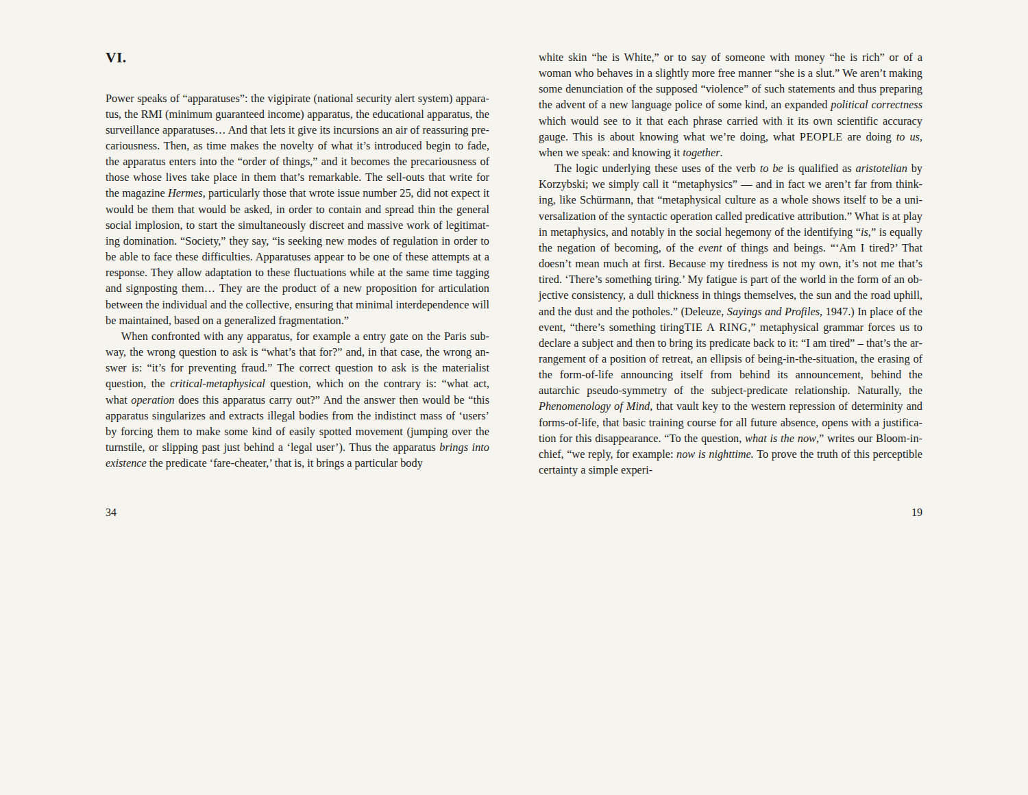VI.
Power speaks of “apparatuses”: the vigipirate (national security alert system) apparatus, the RMI (minimum guaranteed income) apparatus, the educational apparatus, the surveillance apparatuses… And that lets it give its incursions an air of reassuring precariousness. Then, as time makes the novelty of what it’s introduced begin to fade, the apparatus enters into the “order of things,” and it becomes the precariousness of those whose lives take place in them that’s remarkable. The sell-outs that write for the magazine Hermes, particularly those that wrote issue number 25, did not expect it would be them that would be asked, in order to contain and spread thin the general social implosion, to start the simultaneously discreet and massive work of legitimating domination. “Society,” they say, “is seeking new modes of regulation in order to be able to face these difficulties. Apparatuses appear to be one of these attempts at a response. They allow adaptation to these fluctuations while at the same time tagging and signposting them… They are the product of a new proposition for articulation between the individual and the collective, ensuring that minimal interdependence will be maintained, based on a generalized fragmentation.”
When confronted with any apparatus, for example a entry gate on the Paris subway, the wrong question to ask is “what’s that for?” and, in that case, the wrong answer is: “it’s for preventing fraud.” The correct question to ask is the materialist question, the critical-metaphysical question, which on the contrary is: “what act, what operation does this apparatus carry out?” And the answer then would be “this apparatus singularizes and extracts illegal bodies from the indistinct mass of ‘users’ by forcing them to make some kind of easily spotted movement (jumping over the turnstile, or slipping past just behind a ‘legal user’). Thus the apparatus brings into existence the predicate ‘fare-cheater,’ that is, it brings a particular body
34
white skin “he is White,” or to say of someone with money “he is rich” or of a woman who behaves in a slightly more free manner “she is a slut.” We aren’t making some denunciation of the supposed “violence” of such statements and thus preparing the advent of a new language police of some kind, an expanded political correctness which would see to it that each phrase carried with it its own scientific accuracy gauge. This is about knowing what we’re doing, what PEOPLE are doing to us, when we speak: and knowing it together.
The logic underlying these uses of the verb to be is qualified as aristotelian by Korzybski; we simply call it “metaphysics” — and in fact we aren’t far from thinking, like Schürmann, that “metaphysical culture as a whole shows itself to be a universalization of the syntactic operation called predicative attribution.” What is at play in metaphysics, and notably in the social hegemony of the identifying “is,” is equally the negation of becoming, of the event of things and beings. “‘Am I tired?’ That doesn’t mean much at first. Because my tiredness is not my own, it’s not me that’s tired. ‘There’s something tiring.’ My fatigue is part of the world in the form of an objective consistency, a dull thickness in things themselves, the sun and the road uphill, and the dust and the potholes.” (Deleuze, Sayings and Profiles, 1947.) In place of the event, “there’s something tiringTIE A RING,” metaphysical grammar forces us to declare a subject and then to bring its predicate back to it: “I am tired” – that’s the arrangement of a position of retreat, an ellipsis of being-in-the-situation, the erasing of the form-of-life announcing itself from behind its announcement, behind the autarchic pseudo-symmetry of the subject-predicate relationship. Naturally, the Phenomenology of Mind, that vault key to the western repression of determinity and forms-of-life, that basic training course for all future absence, opens with a justification for this disappearance. “To the question, what is the now,” writes our Bloom-in-chief, “we reply, for example: now is nighttime. To prove the truth of this perceptible certainty a simple experi-
19